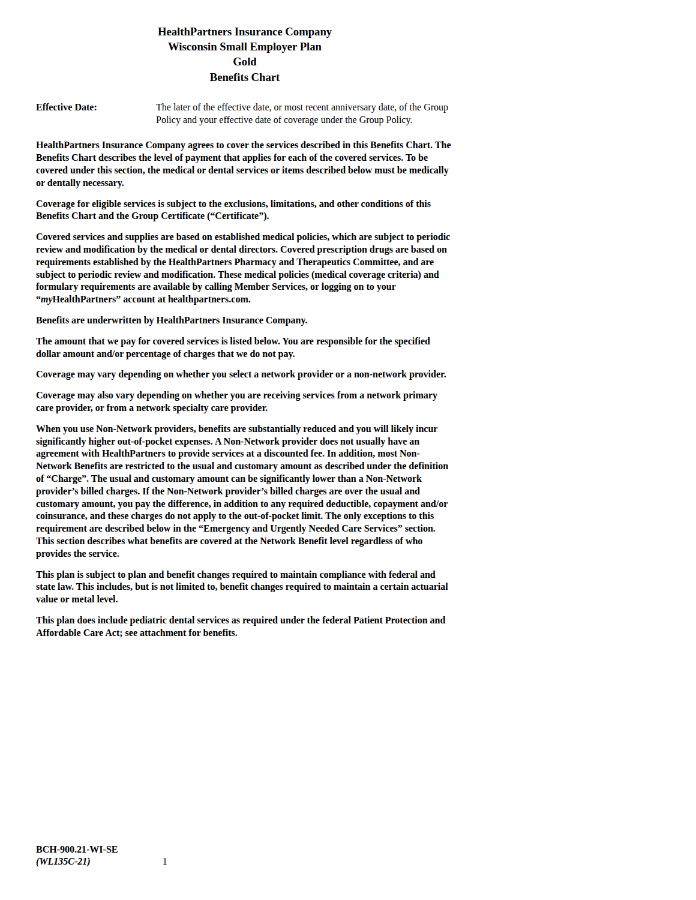HealthPartners Insurance Company
Wisconsin Small Employer Plan
Gold
Benefits Chart
Effective Date:
The later of the effective date, or most recent anniversary date, of the Group Policy and your effective date of coverage under the Group Policy.
HealthPartners Insurance Company agrees to cover the services described in this Benefits Chart. The Benefits Chart describes the level of payment that applies for each of the covered services. To be covered under this section, the medical or dental services or items described below must be medically or dentally necessary.
Coverage for eligible services is subject to the exclusions, limitations, and other conditions of this Benefits Chart and the Group Certificate (“Certificate”).
Covered services and supplies are based on established medical policies, which are subject to periodic review and modification by the medical or dental directors. Covered prescription drugs are based on requirements established by the HealthPartners Pharmacy and Therapeutics Committee, and are subject to periodic review and modification. These medical policies (medical coverage criteria) and formulary requirements are available by calling Member Services, or logging on to your “my HealthPartners” account at healthpartners.com.
Benefits are underwritten by HealthPartners Insurance Company.
The amount that we pay for covered services is listed below. You are responsible for the specified dollar amount and/or percentage of charges that we do not pay.
Coverage may vary depending on whether you select a network provider or a non-network provider.
Coverage may also vary depending on whether you are receiving services from a network primary care provider, or from a network specialty care provider.
When you use Non-Network providers, benefits are substantially reduced and you will likely incur significantly higher out-of-pocket expenses. A Non-Network provider does not usually have an agreement with HealthPartners to provide services at a discounted fee. In addition, most Non-Network Benefits are restricted to the usual and customary amount as described under the definition of “Charge”. The usual and customary amount can be significantly lower than a Non-Network provider’s billed charges. If the Non-Network provider’s billed charges are over the usual and customary amount, you pay the difference, in addition to any required deductible, copayment and/or coinsurance, and these charges do not apply to the out-of-pocket limit. The only exceptions to this requirement are described below in the “Emergency and Urgently Needed Care Services” section. This section describes what benefits are covered at the Network Benefit level regardless of who provides the service.
This plan is subject to plan and benefit changes required to maintain compliance with federal and state law. This includes, but is not limited to, benefit changes required to maintain a certain actuarial value or metal level.
This plan does include pediatric dental services as required under the federal Patient Protection and Affordable Care Act; see attachment for benefits.
BCH-900.21-WI-SE
(WL135C-21) 1